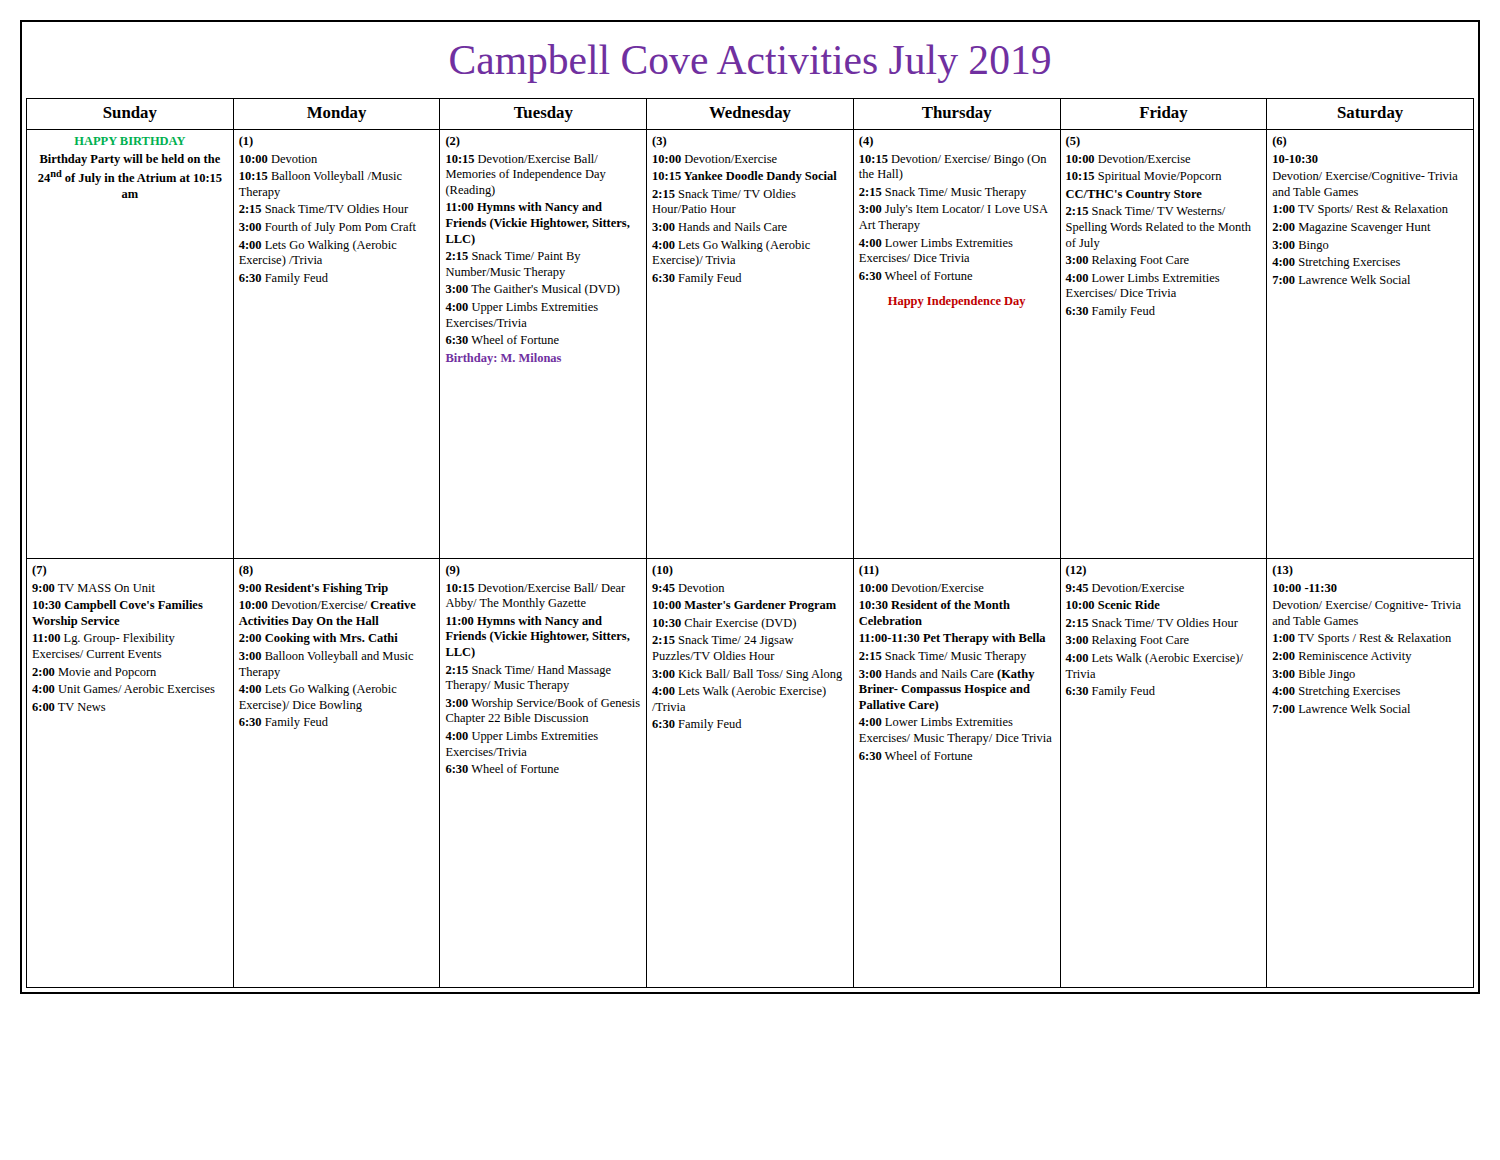Campbell Cove Activities July 2019
| Sunday | Monday | Tuesday | Wednesday | Thursday | Friday | Saturday |
| --- | --- | --- | --- | --- | --- | --- |
| HAPPY BIRTHDAY Birthday Party will be held on the 24 nd of July in the Atrium at 10:15 am | (1) 10:00 Devotion 10:15 Balloon Volleyball /Music Therapy 2:15 Snack Time/TV Oldies Hour 3:00 Fourth of July Pom Pom Craft 4:00 Lets Go Walking (Aerobic Exercise) /Trivia 6:30 Family Feud | (2) 10:15 Devotion/Exercise Ball/ Memories of Independence Day (Reading) 11:00 Hymns with Nancy and Friends (Vickie Hightower, Sitters, LLC) 2:15 Snack Time/ Paint By Number/Music Therapy 3:00 The Gaither's Musical (DVD) 4:00 Upper Limbs Extremities Exercises/Trivia 6:30 Wheel of Fortune Birthday: M. Milonas | (3) 10:00 Devotion/Exercise 10:15 Yankee Doodle Dandy Social 2:15 Snack Time/ TV Oldies Hour/Patio Hour 3:00 Hands and Nails Care 4:00 Lets Go Walking (Aerobic Exercise)/ Trivia 6:30 Family Feud | (4) 10:15 Devotion/ Exercise/ Bingo (On the Hall) 2:15 Snack Time/ Music Therapy 3:00 July's Item Locator/ I Love USA Art Therapy 4:00 Lower Limbs Extremities Exercises/ Dice Trivia 6:30 Wheel of Fortune Happy Independence Day | (5) 10:00 Devotion/Exercise 10:15 Spiritual Movie/Popcorn CC/THC's Country Store 2:15 Snack Time/ TV Westerns/ Spelling Words Related to the Month of July 3:00 Relaxing Foot Care 4:00 Lower Limbs Extremities Exercises/ Dice Trivia 6:30 Family Feud | (6) 10-10:30 Devotion/ Exercise/Cognitive- Trivia and Table Games 1:00 TV Sports/ Rest & Relaxation 2:00 Magazine Scavenger Hunt 3:00 Bingo 4:00 Stretching Exercises 7:00 Lawrence Welk Social |
| (7) 9:00 TV MASS On Unit 10:30 Campbell Cove's Families Worship Service 11:00 Lg. Group- Flexibility Exercises/ Current Events 2:00 Movie and Popcorn 4:00 Unit Games/ Aerobic Exercises 6:00 TV News | (8) 9:00 Resident's Fishing Trip 10:00 Devotion/Exercise/ Creative Activities Day On the Hall 2:00 Cooking with Mrs. Cathi 3:00 Balloon Volleyball and Music Therapy 4:00 Lets Go Walking (Aerobic Exercise)/ Dice Bowling 6:30 Family Feud | (9) 10:15 Devotion/Exercise Ball/ Dear Abby/ The Monthly Gazette 11:00 Hymns with Nancy and Friends (Vickie Hightower, Sitters, LLC) 2:15 Snack Time/ Hand Massage Therapy/ Music Therapy 3:00 Worship Service/Book of Genesis Chapter 22 Bible Discussion 4:00 Upper Limbs Extremities Exercises/Trivia 6:30 Wheel of Fortune | (10) 9:45 Devotion 10:00 Master's Gardener Program 10:30 Chair Exercise (DVD) 2:15 Snack Time/ 24 Jigsaw Puzzles/TV Oldies Hour 3:00 Kick Ball/ Ball Toss/ Sing Along 4:00 Lets Walk (Aerobic Exercise) /Trivia 6:30 Family Feud | (11) 10:00 Devotion/Exercise 10:30 Resident of the Month Celebration 11:00-11:30 Pet Therapy with Bella 2:15 Snack Time/ Music Therapy 3:00 Hands and Nails Care (Kathy Briner- Compassus Hospice and Pallative Care) 4:00 Lower Limbs Extremities Exercises/ Music Therapy/ Dice Trivia 6:30 Wheel of Fortune | (12) 9:45 Devotion/Exercise 10:00 Scenic Ride 2:15 Snack Time/ TV Oldies Hour 3:00 Relaxing Foot Care 4:00 Lets Walk (Aerobic Exercise)/ Trivia 6:30 Family Feud | (13) 10:00 -11:30 Devotion/ Exercise/ Cognitive- Trivia and Table Games 1:00 TV Sports / Rest & Relaxation 2:00 Reminiscence Activity 3:00 Bible Jingo 4:00 Stretching Exercises 7:00 Lawrence Welk Social |